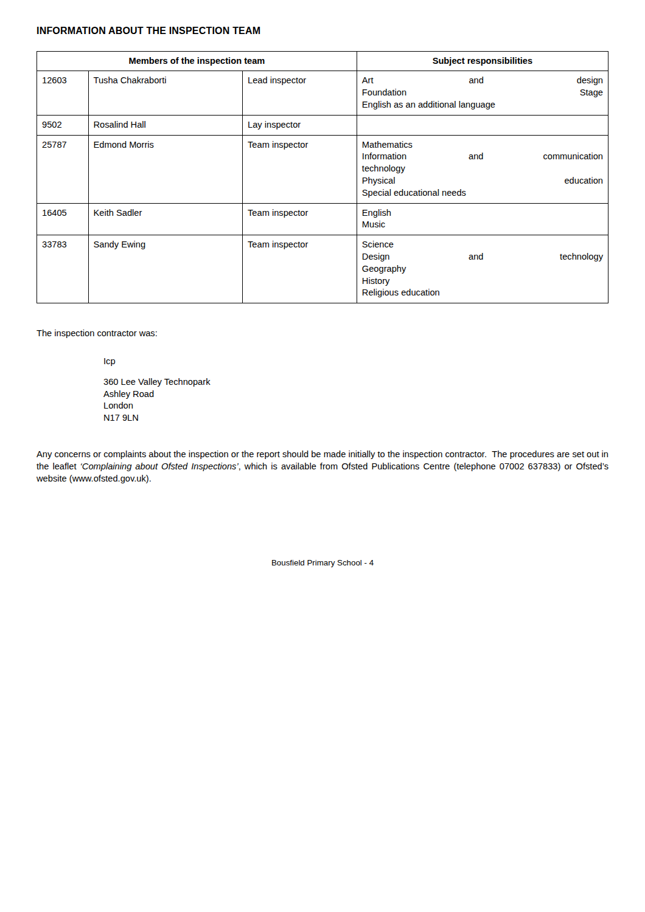INFORMATION ABOUT THE INSPECTION TEAM
| Members of the inspection team | Subject responsibilities |
| --- | --- |
| 12603 | Tusha Chakraborti | Lead inspector | Art and design Foundation Stage English as an additional language |
| 9502 | Rosalind Hall | Lay inspector | |
| 25787 | Edmond Morris | Team inspector | Mathematics Information and communication technology Physical education Special educational needs |
| 16405 | Keith Sadler | Team inspector | English Music |
| 33783 | Sandy Ewing | Team inspector | Science Design and technology Geography History Religious education |
The inspection contractor was:
Icp
360 Lee Valley Technopark
Ashley Road
London
N17 9LN
Any concerns or complaints about the inspection or the report should be made initially to the inspection contractor. The procedures are set out in the leaflet ‘Complaining about Ofsted Inspections’, which is available from Ofsted Publications Centre (telephone 07002 637833) or Ofsted’s website (www.ofsted.gov.uk).
Bousfield Primary School - 4